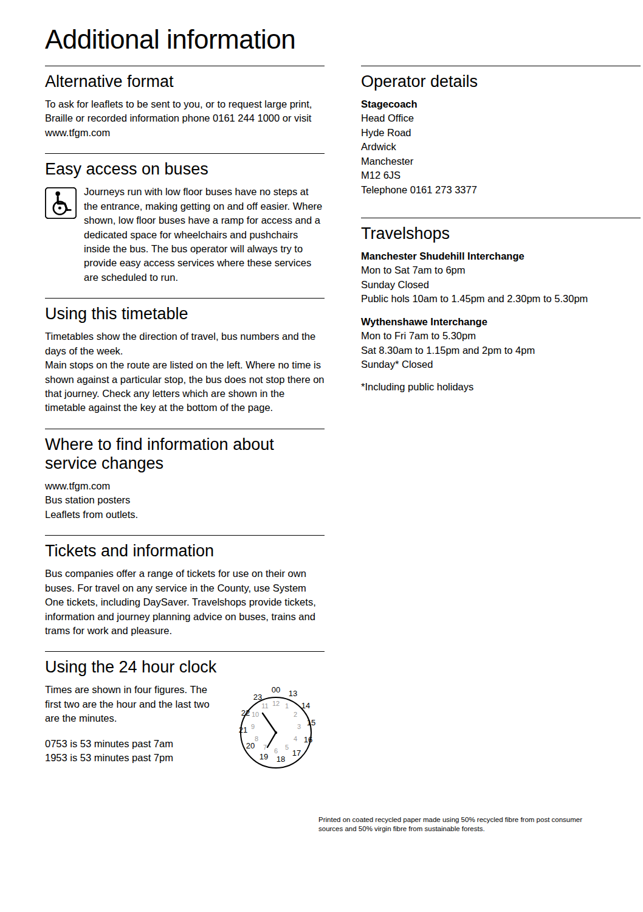Additional information
Alternative format
To ask for leaflets to be sent to you, or to request large print, Braille or recorded information phone 0161 244 1000 or visit www.tfgm.com
Easy access on buses
Journeys run with low floor buses have no steps at the entrance, making getting on and off easier. Where shown, low floor buses have a ramp for access and a dedicated space for wheelchairs and pushchairs inside the bus. The bus operator will always try to provide easy access services where these services are scheduled to run.
Using this timetable
Timetables show the direction of travel, bus numbers and the days of the week.
Main stops on the route are listed on the left. Where no time is shown against a particular stop, the bus does not stop there on that journey. Check any letters which are shown in the timetable against the key at the bottom of the page.
Where to find information about service changes
www.tfgm.com
Bus station posters
Leaflets from outlets.
Tickets and information
Bus companies offer a range of tickets for use on their own buses. For travel on any service in the County, use System One tickets, including DaySaver. Travelshops provide tickets, information and journey planning advice on buses, trains and trams for work and pleasure.
Using the 24 hour clock
Times are shown in four figures. The first two are the hour and the last two are the minutes.
0753 is 53 minutes past 7am
1953 is 53 minutes past 7pm
00 13 14 15 16 17 18 19 20 21 22 23 12 1 2 3 4 5 6 7 8 9 10 11
Operator details
Stagecoach
Head Office
Hyde Road
Ardwick
Manchester
M12 6JS
Telephone 0161 273 3377
Travelshops
Manchester Shudehill Interchange
Mon to Sat 7am to 6pm
Sunday Closed
Public hols 10am to 1.45pm and 2.30pm to 5.30pm
Wythenshawe Interchange
Mon to Fri 7am to 5.30pm
Sat 8.30am to 1.15pm and 2pm to 4pm
Sunday* Closed
*Including public holidays
Printed on coated recycled paper made using 50% recycled fibre from post consumer sources and 50% virgin fibre from sustainable forests.